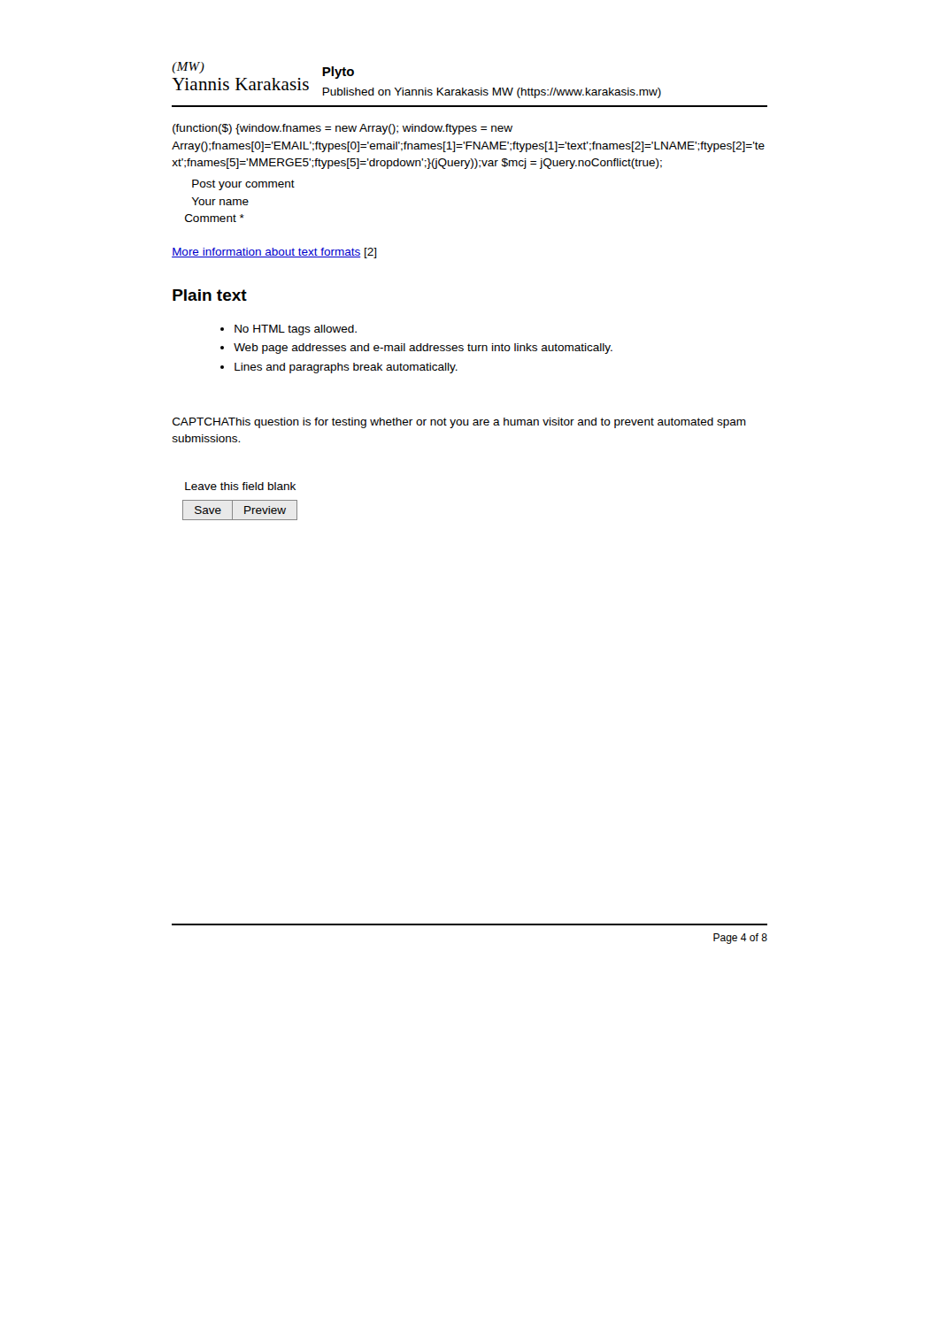MW
Yiannis Karakasis
Plyto
Published on Yiannis Karakasis MW (https://www.karakasis.mw)
(function($) {window.fnames = new Array(); window.ftypes = new Array();fnames[0]='EMAIL';ftypes[0]='email';fnames[1]='FNAME';ftypes[1]='text';fnames[2]='LNAME';ftypes[2]='text';fnames[5]='MMERGE5';ftypes[5]='dropdown';}(jQuery));var $mcj = jQuery.noConflict(true);
Post your comment
Your name
Comment *
More information about text formats [2]
Plain text
No HTML tags allowed.
Web page addresses and e-mail addresses turn into links automatically.
Lines and paragraphs break automatically.
CAPTCHAThis question is for testing whether or not you are a human visitor and to prevent automated spam submissions.
Leave this field blank
Save Preview
Page 4 of 8